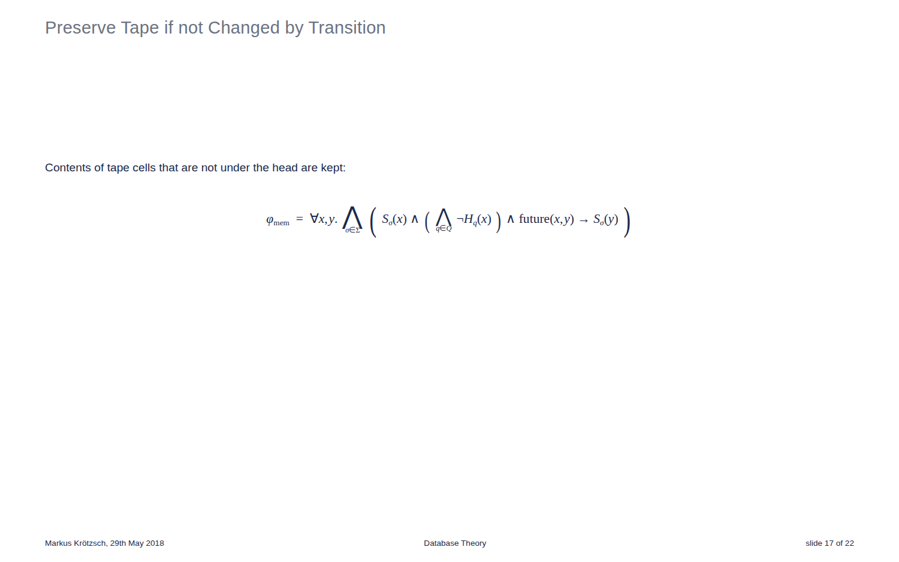Preserve Tape if not Changed by Transition
Contents of tape cells that are not under the head are kept:
φmem = ∀x, y. ⋀ σ∈Σ ( Sσ(x) ∧ ( ⋀ q∈Q ¬Hq(x) ) ∧ future(x, y) → Sσ(y) )
Markus Krötzsch, 29th May 2018
Database Theory
slide 17 of 22